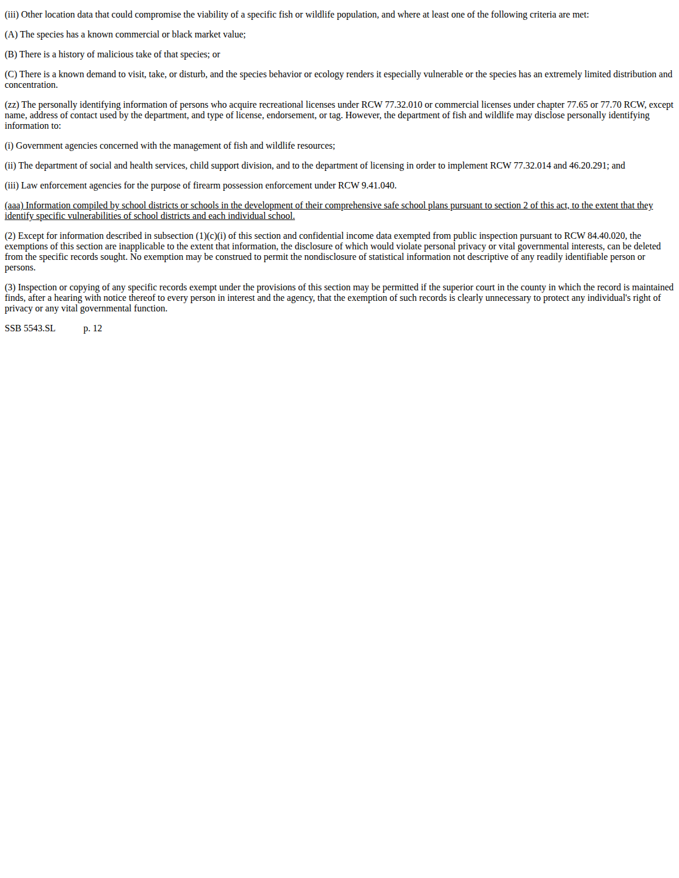(iii) Other location data that could compromise the viability of a specific fish or wildlife population, and where at least one of the following criteria are met:
(A) The species has a known commercial or black market value;
(B) There is a history of malicious take of that species; or
(C) There is a known demand to visit, take, or disturb, and the species behavior or ecology renders it especially vulnerable or the species has an extremely limited distribution and concentration.
(zz) The personally identifying information of persons who acquire recreational licenses under RCW 77.32.010 or commercial licenses under chapter 77.65 or 77.70 RCW, except name, address of contact used by the department, and type of license, endorsement, or tag. However, the department of fish and wildlife may disclose personally identifying information to:
(i) Government agencies concerned with the management of fish and wildlife resources;
(ii) The department of social and health services, child support division, and to the department of licensing in order to implement RCW 77.32.014 and 46.20.291; and
(iii) Law enforcement agencies for the purpose of firearm possession enforcement under RCW 9.41.040.
(aaa) Information compiled by school districts or schools in the development of their comprehensive safe school plans pursuant to section 2 of this act, to the extent that they identify specific vulnerabilities of school districts and each individual school.
(2) Except for information described in subsection (1)(c)(i) of this section and confidential income data exempted from public inspection pursuant to RCW 84.40.020, the exemptions of this section are inapplicable to the extent that information, the disclosure of which would violate personal privacy or vital governmental interests, can be deleted from the specific records sought. No exemption may be construed to permit the nondisclosure of statistical information not descriptive of any readily identifiable person or persons.
(3) Inspection or copying of any specific records exempt under the provisions of this section may be permitted if the superior court in the county in which the record is maintained finds, after a hearing with notice thereof to every person in interest and the agency, that the exemption of such records is clearly unnecessary to protect any individual's right of privacy or any vital governmental function.
SSB 5543.SL p. 12